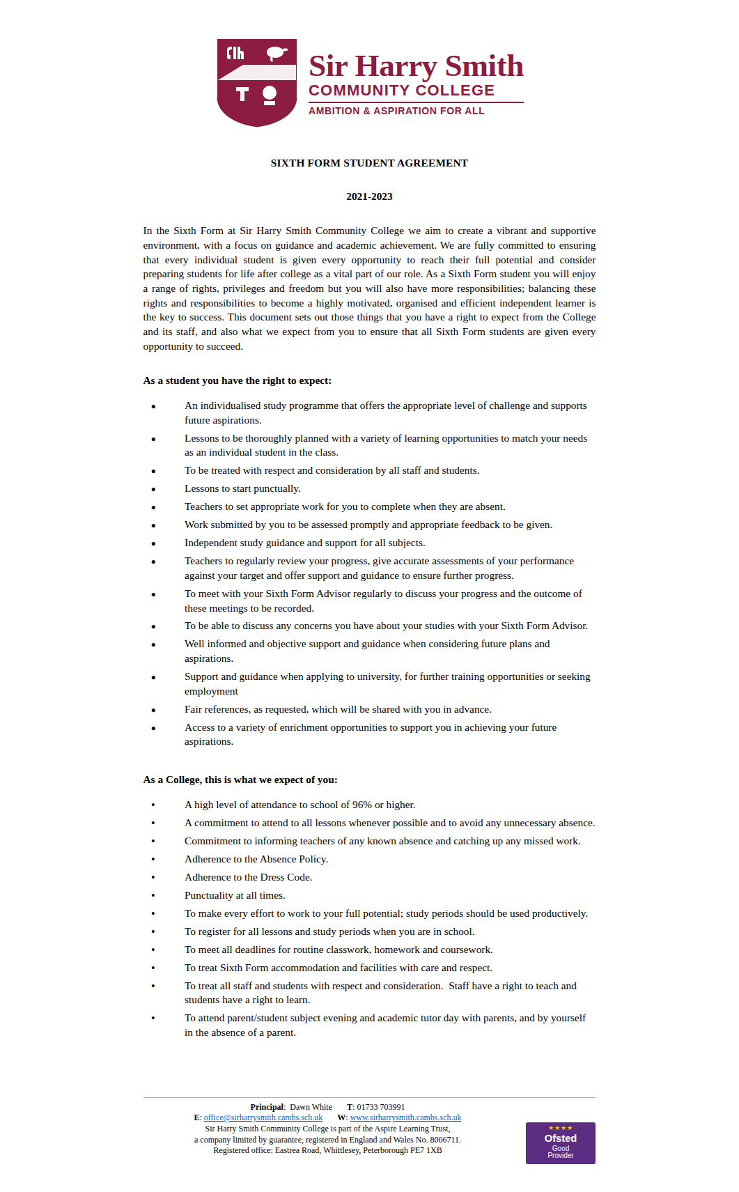Sir Harry Smith
COMMUNITY COLLEGE
AMBITION & ASPIRATION FOR ALL
SIXTH FORM STUDENT AGREEMENT
2021-2023
In the Sixth Form at Sir Harry Smith Community College we aim to create a vibrant and supportive environment, with a focus on guidance and academic achievement. We are fully committed to ensuring that every individual student is given every opportunity to reach their full potential and consider preparing students for life after college as a vital part of our role. As a Sixth Form student you will enjoy a range of rights, privileges and freedom but you will also have more responsibilities; balancing these rights and responsibilities to become a highly motivated, organised and efficient independent learner is the key to success. This document sets out those things that you have a right to expect from the College and its staff, and also what we expect from you to ensure that all Sixth Form students are given every opportunity to succeed.
As a student you have the right to expect:
An individualised study programme that offers the appropriate level of challenge and supports future aspirations.
Lessons to be thoroughly planned with a variety of learning opportunities to match your needs as an individual student in the class.
To be treated with respect and consideration by all staff and students.
Lessons to start punctually.
Teachers to set appropriate work for you to complete when they are absent.
Work submitted by you to be assessed promptly and appropriate feedback to be given.
Independent study guidance and support for all subjects.
Teachers to regularly review your progress, give accurate assessments of your performance against your target and offer support and guidance to ensure further progress.
To meet with your Sixth Form Advisor regularly to discuss your progress and the outcome of these meetings to be recorded.
To be able to discuss any concerns you have about your studies with your Sixth Form Advisor.
Well informed and objective support and guidance when considering future plans and aspirations.
Support and guidance when applying to university, for further training opportunities or seeking employment
Fair references, as requested, which will be shared with you in advance.
Access to a variety of enrichment opportunities to support you in achieving your future aspirations.
As a College, this is what we expect of you:
A high level of attendance to school of 96% or higher.
A commitment to attend to all lessons whenever possible and to avoid any unnecessary absence.
Commitment to informing teachers of any known absence and catching up any missed work.
Adherence to the Absence Policy.
Adherence to the Dress Code.
Punctuality at all times.
To make every effort to work to your full potential; study periods should be used productively.
To register for all lessons and study periods when you are in school.
To meet all deadlines for routine classwork, homework and coursework.
To treat Sixth Form accommodation and facilities with care and respect.
To treat all staff and students with respect and consideration. Staff have a right to teach and students have a right to learn.
To attend parent/student subject evening and academic tutor day with parents, and by yourself in the absence of a parent.
Principal: Dawn White T: 01733 703991
E: office@sirharrysmith.cambs.sch.uk W: www.sirharrysmith.cambs.sch.uk
Sir Harry Smith Community College is part of the Aspire Learning Trust,
a company limited by guarantee, registered in England and Wales No. 8006711.
Registered office: Eastrea Road, Whittlesey, Peterborough PE7 1XB
★★★★
Ofsted
Good
Provider